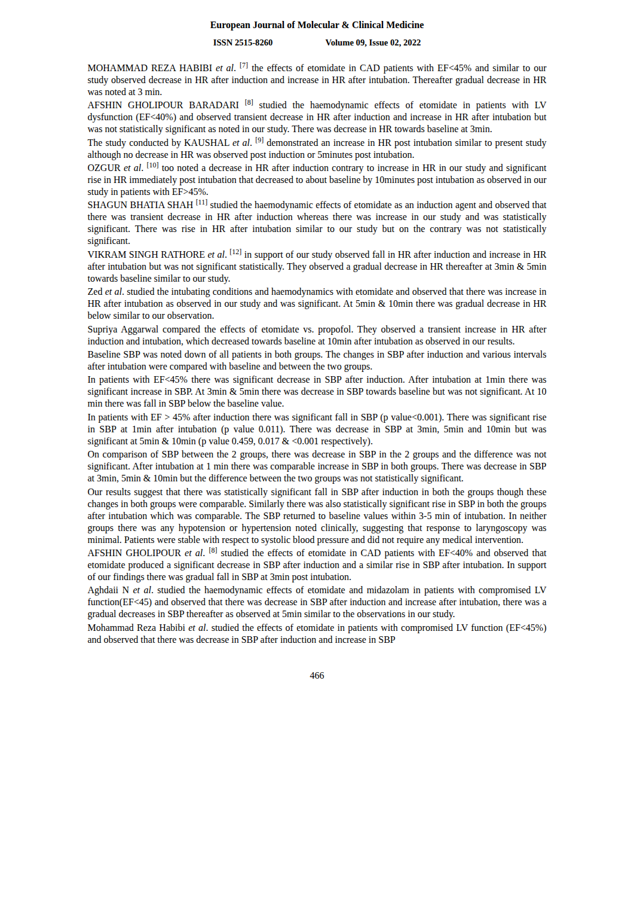European Journal of Molecular & Clinical Medicine
ISSN 2515-8260 Volume 09, Issue 02, 2022
MOHAMMAD REZA HABIBI et al. [7] the effects of etomidate in CAD patients with EF<45% and similar to our study observed decrease in HR after induction and increase in HR after intubation. Thereafter gradual decrease in HR was noted at 3 min.
AFSHIN GHOLIPOUR BARADARI [8] studied the haemodynamic effects of etomidate in patients with LV dysfunction (EF<40%) and observed transient decrease in HR after induction and increase in HR after intubation but was not statistically significant as noted in our study. There was decrease in HR towards baseline at 3min.
The study conducted by KAUSHAL et al. [9] demonstrated an increase in HR post intubation similar to present study although no decrease in HR was observed post induction or 5minutes post intubation.
OZGUR et al. [10] too noted a decrease in HR after induction contrary to increase in HR in our study and significant rise in HR immediately post intubation that decreased to about baseline by 10minutes post intubation as observed in our study in patients with EF>45%.
SHAGUN BHATIA SHAH [11] studied the haemodynamic effects of etomidate as an induction agent and observed that there was transient decrease in HR after induction whereas there was increase in our study and was statistically significant. There was rise in HR after intubation similar to our study but on the contrary was not statistically significant.
VIKRAM SINGH RATHORE et al. [12] in support of our study observed fall in HR after induction and increase in HR after intubation but was not significant statistically. They observed a gradual decrease in HR thereafter at 3min & 5min towards baseline similar to our study.
Zed et al. studied the intubating conditions and haemodynamics with etomidate and observed that there was increase in HR after intubation as observed in our study and was significant. At 5min & 10min there was gradual decrease in HR below similar to our observation.
Supriya Aggarwal compared the effects of etomidate vs. propofol. They observed a transient increase in HR after induction and intubation, which decreased towards baseline at 10min after intubation as observed in our results.
Baseline SBP was noted down of all patients in both groups. The changes in SBP after induction and various intervals after intubation were compared with baseline and between the two groups.
In patients with EF<45% there was significant decrease in SBP after induction. After intubation at 1min there was significant increase in SBP. At 3min & 5min there was decrease in SBP towards baseline but was not significant. At 10 min there was fall in SBP below the baseline value.
In patients with EF > 45% after induction there was significant fall in SBP (p value<0.001). There was significant rise in SBP at 1min after intubation (p value 0.011). There was decrease in SBP at 3min, 5min and 10min but was significant at 5min & 10min (p value 0.459, 0.017 & <0.001 respectively).
On comparison of SBP between the 2 groups, there was decrease in SBP in the 2 groups and the difference was not significant. After intubation at 1 min there was comparable increase in SBP in both groups. There was decrease in SBP at 3min, 5min & 10min but the difference between the two groups was not statistically significant.
Our results suggest that there was statistically significant fall in SBP after induction in both the groups though these changes in both groups were comparable. Similarly there was also statistically significant rise in SBP in both the groups after intubation which was comparable. The SBP returned to baseline values within 3-5 min of intubation. In neither groups there was any hypotension or hypertension noted clinically, suggesting that response to laryngoscopy was minimal. Patients were stable with respect to systolic blood pressure and did not require any medical intervention.
AFSHIN GHOLIPOUR et al. [8] studied the effects of etomidate in CAD patients with EF<40% and observed that etomidate produced a significant decrease in SBP after induction and a similar rise in SBP after intubation. In support of our findings there was gradual fall in SBP at 3min post intubation.
Aghdaii N et al. studied the haemodynamic effects of etomidate and midazolam in patients with compromised LV function(EF<45) and observed that there was decrease in SBP after induction and increase after intubation, there was a gradual decreases in SBP thereafter as observed at 5min similar to the observations in our study.
Mohammad Reza Habibi et al. studied the effects of etomidate in patients with compromised LV function (EF<45%) and observed that there was decrease in SBP after induction and increase in SBP
466